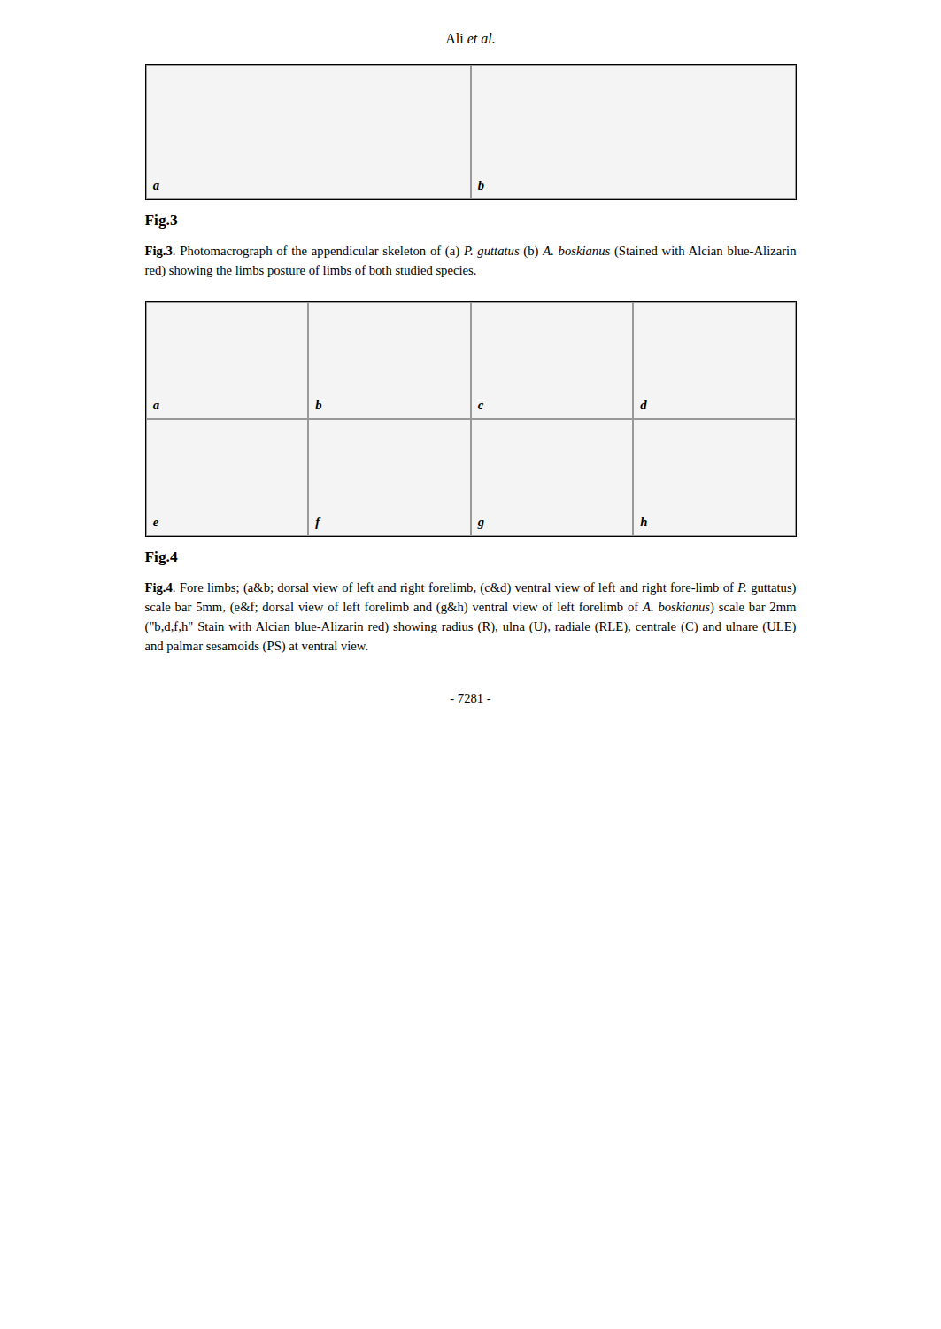Ali et al.
a
b
Fig.3
Fig.3. Photomacrograph of the appendicular skeleton of (a) P. guttatus (b) A. boskianus (Stained with Alcian blue-Alizarin red) showing the limbs posture of limbs of both studied species.
a
b
c
d
e
f
g
h
Fig.4
Fig.4. Fore limbs; (a&b; dorsal view of left and right forelimb, (c&d) ventral view of left and right fore-limb of P. guttatus) scale bar 5mm, (e&f; dorsal view of left forelimb and (g&h) ventral view of left forelimb of A. boskianus) scale bar 2mm ("b,d,f,h" Stain with Alcian blue-Alizarin red) showing radius (R), ulna (U), radiale (RLE), centrale (C) and ulnare (ULE) and palmar sesamoids (PS) at ventral view.
- 7281 -